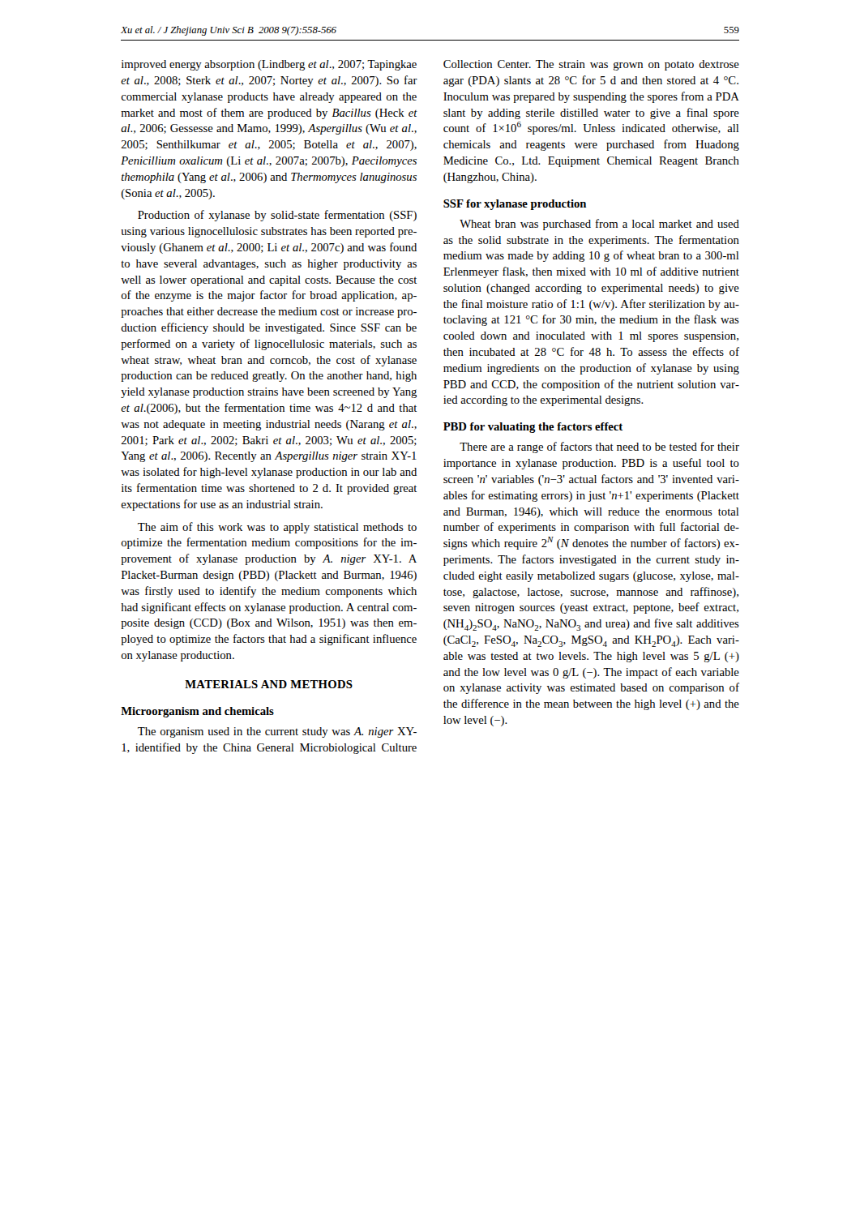Xu et al. / J Zhejiang Univ Sci B 2008 9(7):558-566 559
improved energy absorption (Lindberg et al., 2007; Tapingkae et al., 2008; Sterk et al., 2007; Nortey et al., 2007). So far commercial xylanase products have already appeared on the market and most of them are produced by Bacillus (Heck et al., 2006; Gessesse and Mamo, 1999), Aspergillus (Wu et al., 2005; Senthilkumar et al., 2005; Botella et al., 2007), Penicillium oxalicum (Li et al., 2007a; 2007b), Paecilomyces themophila (Yang et al., 2006) and Thermomyces lanuginosus (Sonia et al., 2005).
Production of xylanase by solid-state fermentation (SSF) using various lignocellulosic substrates has been reported previously (Ghanem et al., 2000; Li et al., 2007c) and was found to have several advantages, such as higher productivity as well as lower operational and capital costs. Because the cost of the enzyme is the major factor for broad application, approaches that either decrease the medium cost or increase production efficiency should be investigated. Since SSF can be performed on a variety of lignocellulosic materials, such as wheat straw, wheat bran and corncob, the cost of xylanase production can be reduced greatly. On the another hand, high yield xylanase production strains have been screened by Yang et al.(2006), but the fermentation time was 4~12 d and that was not adequate in meeting industrial needs (Narang et al., 2001; Park et al., 2002; Bakri et al., 2003; Wu et al., 2005; Yang et al., 2006). Recently an Aspergillus niger strain XY-1 was isolated for high-level xylanase production in our lab and its fermentation time was shortened to 2 d. It provided great expectations for use as an industrial strain.
The aim of this work was to apply statistical methods to optimize the fermentation medium compositions for the improvement of xylanase production by A. niger XY-1. A Placket-Burman design (PBD) (Plackett and Burman, 1946) was firstly used to identify the medium components which had significant effects on xylanase production. A central composite design (CCD) (Box and Wilson, 1951) was then employed to optimize the factors that had a significant influence on xylanase production.
Materials and Methods
Microorganism and chemicals
The organism used in the current study was A. niger XY-1, identified by the China General Microbiological Culture Collection Center. The strain was grown on potato dextrose agar (PDA) slants at 28 °C for 5 d and then stored at 4 °C. Inoculum was prepared by suspending the spores from a PDA slant by adding sterile distilled water to give a final spore count of 1×106 spores/ml. Unless indicated otherwise, all chemicals and reagents were purchased from Huadong Medicine Co., Ltd. Equipment Chemical Reagent Branch (Hangzhou, China).
SSF for xylanase production
Wheat bran was purchased from a local market and used as the solid substrate in the experiments. The fermentation medium was made by adding 10 g of wheat bran to a 300-ml Erlenmeyer flask, then mixed with 10 ml of additive nutrient solution (changed according to experimental needs) to give the final moisture ratio of 1:1 (w/v). After sterilization by autoclaving at 121 °C for 30 min, the medium in the flask was cooled down and inoculated with 1 ml spores suspension, then incubated at 28 °C for 48 h. To assess the effects of medium ingredients on the production of xylanase by using PBD and CCD, the composition of the nutrient solution varied according to the experimental designs.
PBD for valuating the factors effect
There are a range of factors that need to be tested for their importance in xylanase production. PBD is a useful tool to screen 'n' variables ('n−3' actual factors and '3' invented variables for estimating errors) in just 'n+1' experiments (Plackett and Burman, 1946), which will reduce the enormous total number of experiments in comparison with full factorial designs which require 2N (N denotes the number of factors) experiments. The factors investigated in the current study included eight easily metabolized sugars (glucose, xylose, maltose, galactose, lactose, sucrose, mannose and raffinose), seven nitrogen sources (yeast extract, peptone, beef extract, (NH4)2SO4, NaNO2, NaNO3 and urea) and five salt additives (CaCl2, FeSO4, Na2CO3, MgSO4 and KH2PO4). Each variable was tested at two levels. The high level was 5 g/L (+) and the low level was 0 g/L (−). The impact of each variable on xylanase activity was estimated based on comparison of the difference in the mean between the high level (+) and the low level (−).